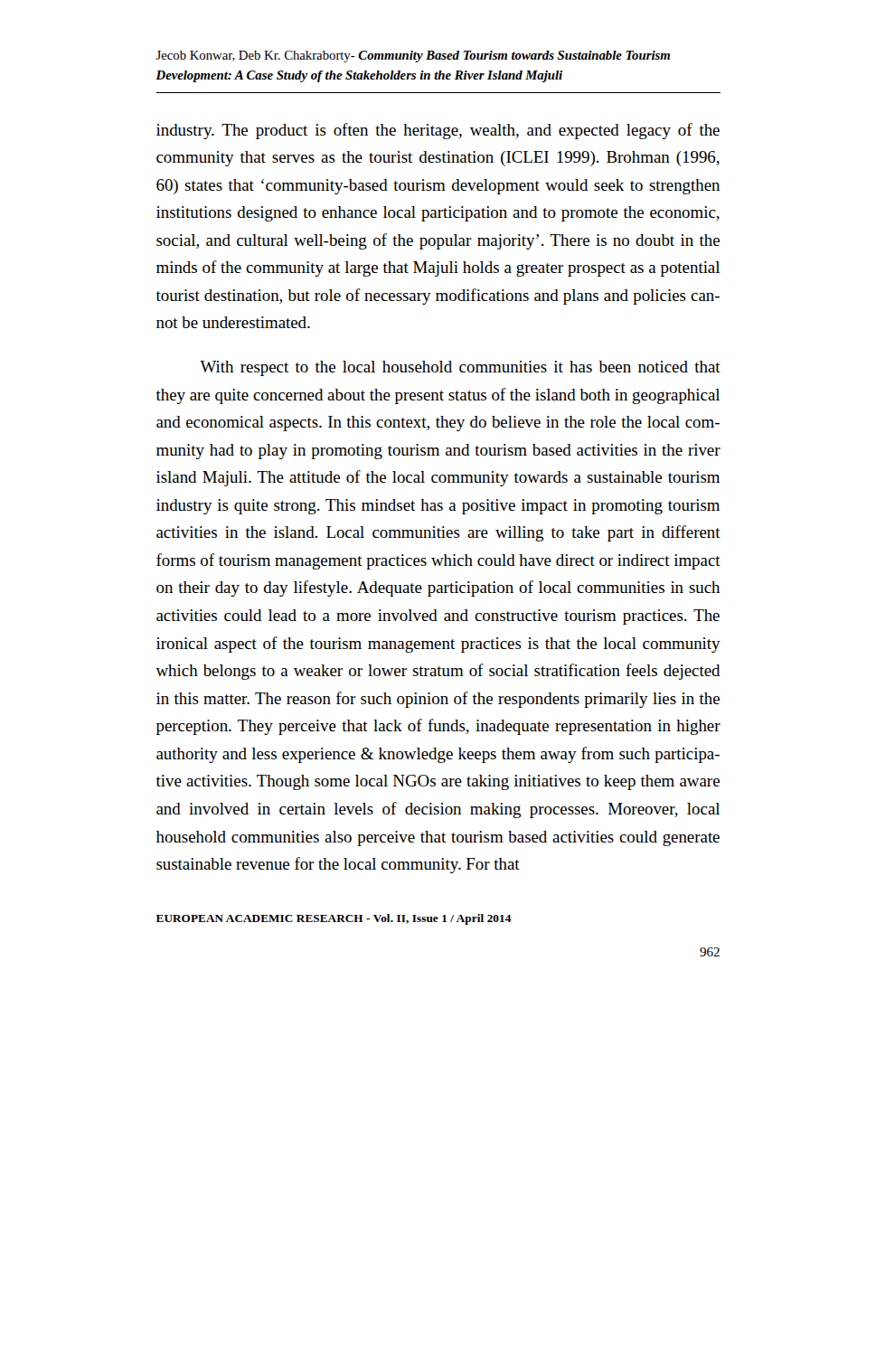Jecob Konwar, Deb Kr. Chakraborty- Community Based Tourism towards Sustainable Tourism Development: A Case Study of the Stakeholders in the River Island Majuli
industry. The product is often the heritage, wealth, and expected legacy of the community that serves as the tourist destination (ICLEI 1999). Brohman (1996, 60) states that ‘community-based tourism development would seek to strengthen institutions designed to enhance local participation and to promote the economic, social, and cultural well-being of the popular majority’. There is no doubt in the minds of the community at large that Majuli holds a greater prospect as a potential tourist destination, but role of necessary modifications and plans and policies cannot be underestimated.
With respect to the local household communities it has been noticed that they are quite concerned about the present status of the island both in geographical and economical aspects. In this context, they do believe in the role the local community had to play in promoting tourism and tourism based activities in the river island Majuli. The attitude of the local community towards a sustainable tourism industry is quite strong. This mindset has a positive impact in promoting tourism activities in the island. Local communities are willing to take part in different forms of tourism management practices which could have direct or indirect impact on their day to day lifestyle. Adequate participation of local communities in such activities could lead to a more involved and constructive tourism practices. The ironical aspect of the tourism management practices is that the local community which belongs to a weaker or lower stratum of social stratification feels dejected in this matter. The reason for such opinion of the respondents primarily lies in the perception. They perceive that lack of funds, inadequate representation in higher authority and less experience & knowledge keeps them away from such participative activities. Though some local NGOs are taking initiatives to keep them aware and involved in certain levels of decision making processes. Moreover, local household communities also perceive that tourism based activities could generate sustainable revenue for the local community. For that
EUROPEAN ACADEMIC RESEARCH - Vol. II, Issue 1 / April 2014
962